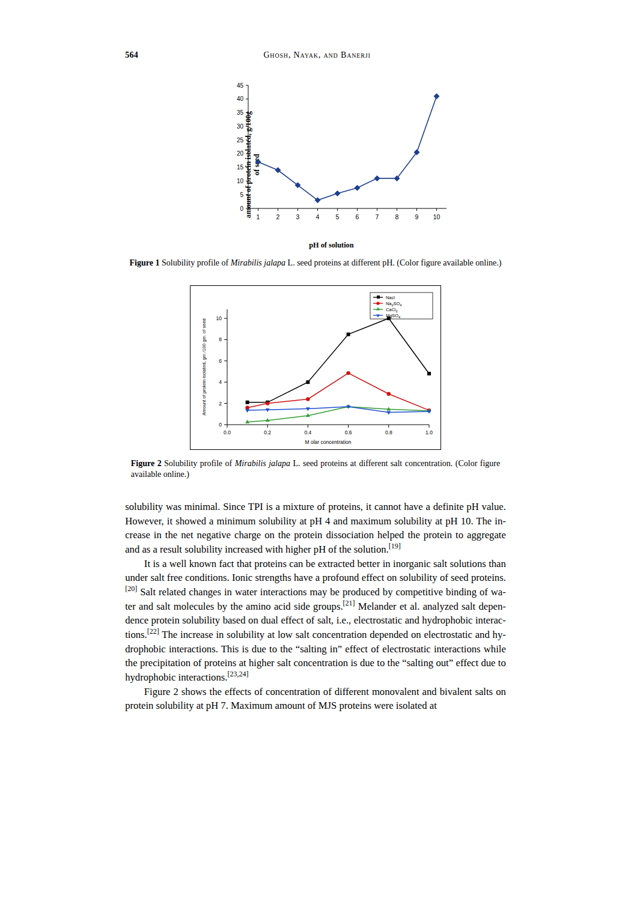564 Ghosh, Nayak, and Banerji
amount of protein isolated, g/100g
of seed
pH of solution
0 5 10 15 20 25 30 35 40 45 1 2 3 4 5 6 7 8 9 10
Figure 1 Solubility profile of Mirabilis jalapa L. seed proteins at different pH. (Color figure available online.)
0 2 4 6 8 10 0.0 0.2 0.4 0.6 0.8 1.0 M olar concentration Amount of protein isolated, gm /100 gm. of seed Nacl Na2SO4 CaCl2 MgSO4
Figure 2 Solubility profile of Mirabilis jalapa L. seed proteins at different salt concentration. (Color figure available online.)
solubility was minimal. Since TPI is a mixture of proteins, it cannot have a definite pH value. However, it showed a minimum solubility at pH 4 and maximum solubility at pH 10. The increase in the net negative charge on the protein dissociation helped the protein to aggregate and as a result solubility increased with higher pH of the solution.[19]
It is a well known fact that proteins can be extracted better in inorganic salt solutions than under salt free conditions. Ionic strengths have a profound effect on solubility of seed proteins.[20] Salt related changes in water interactions may be produced by competitive binding of water and salt molecules by the amino acid side groups.[21] Melander et al. analyzed salt dependence protein solubility based on dual effect of salt, i.e., electrostatic and hydrophobic interactions.[22] The increase in solubility at low salt concentration depended on electrostatic and hydrophobic interactions. This is due to the “salting in” effect of electrostatic interactions while the precipitation of proteins at higher salt concentration is due to the “salting out” effect due to hydrophobic interactions.[23,24]
Figure 2 shows the effects of concentration of different monovalent and bivalent salts on protein solubility at pH 7. Maximum amount of MJS proteins were isolated at